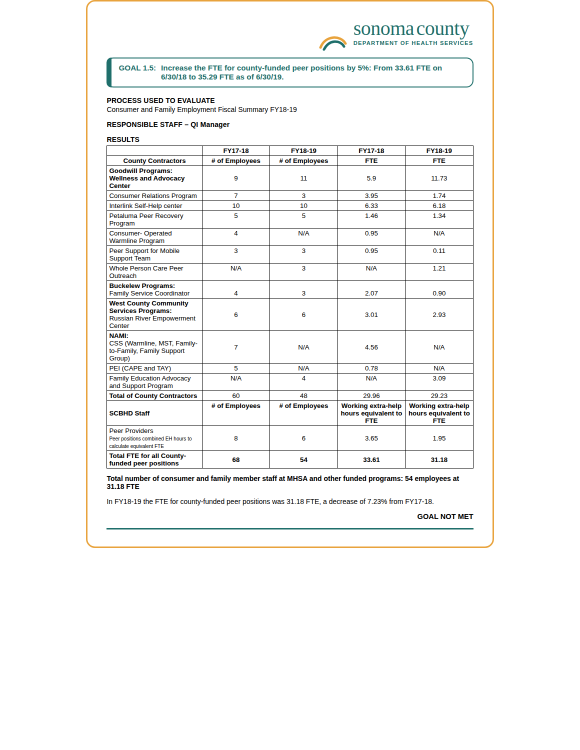sonoma county
DEPARTMENT OF HEALTH SERVICES
GOAL 1.5: Increase the FTE for county-funded peer positions by 5%: From 33.61 FTE on 6/30/18 to 35.29 FTE as of 6/30/19.
PROCESS USED TO EVALUATE
Consumer and Family Employment Fiscal Summary FY18-19
RESPONSIBLE STAFF – QI Manager
RESULTS
| | FY17-18 | FY18-19 | FY17-18 | FY18-19 |
| --- | --- | --- | --- | --- |
| County Contractors | # of Employees | # of Employees | FTE | FTE |
| Goodwill Programs: Wellness and Advocacy Center | 9 | 11 | 5.9 | 11.73 |
| Consumer Relations Program | 7 | 3 | 3.95 | 1.74 |
| Interlink Self-Help center | 10 | 10 | 6.33 | 6.18 |
| Petaluma Peer Recovery Program | 5 | 5 | 1.46 | 1.34 |
| Consumer- Operated Warmline Program | 4 | N/A | 0.95 | N/A |
| Peer Support for Mobile Support Team | 3 | 3 | 0.95 | 0.11 |
| Whole Person Care Peer Outreach | N/A | 3 | N/A | 1.21 |
| Buckelew Programs: Family Service Coordinator | 4 | 3 | 2.07 | 0.90 |
| West County Community Services Programs: Russian River Empowerment Center | 6 | 6 | 3.01 | 2.93 |
| NAMI: CSS (Warmline, MST, Family-to-Family, Family Support Group) | 7 | N/A | 4.56 | N/A |
| PEI (CAPE and TAY) | 5 | N/A | 0.78 | N/A |
| Family Education Advocacy and Support Program | N/A | 4 | N/A | 3.09 |
| Total of County Contractors | 60 | 48 | 29.96 | 29.23 |
| SCBHD Staff | # of Employees | # of Employees | Working extra-help hours equivalent to FTE | Working extra-help hours equivalent to FTE |
| Peer Providers Peer positions combined EH hours to calculate equivalent FTE | 8 | 6 | 3.65 | 1.95 |
| Total FTE for all County-funded peer positions | 68 | 54 | 33.61 | 31.18 |
Total number of consumer and family member staff at MHSA and other funded programs: 54 employees at 31.18 FTE
In FY18-19 the FTE for county-funded peer positions was 31.18 FTE, a decrease of 7.23% from FY17-18.
GOAL NOT MET